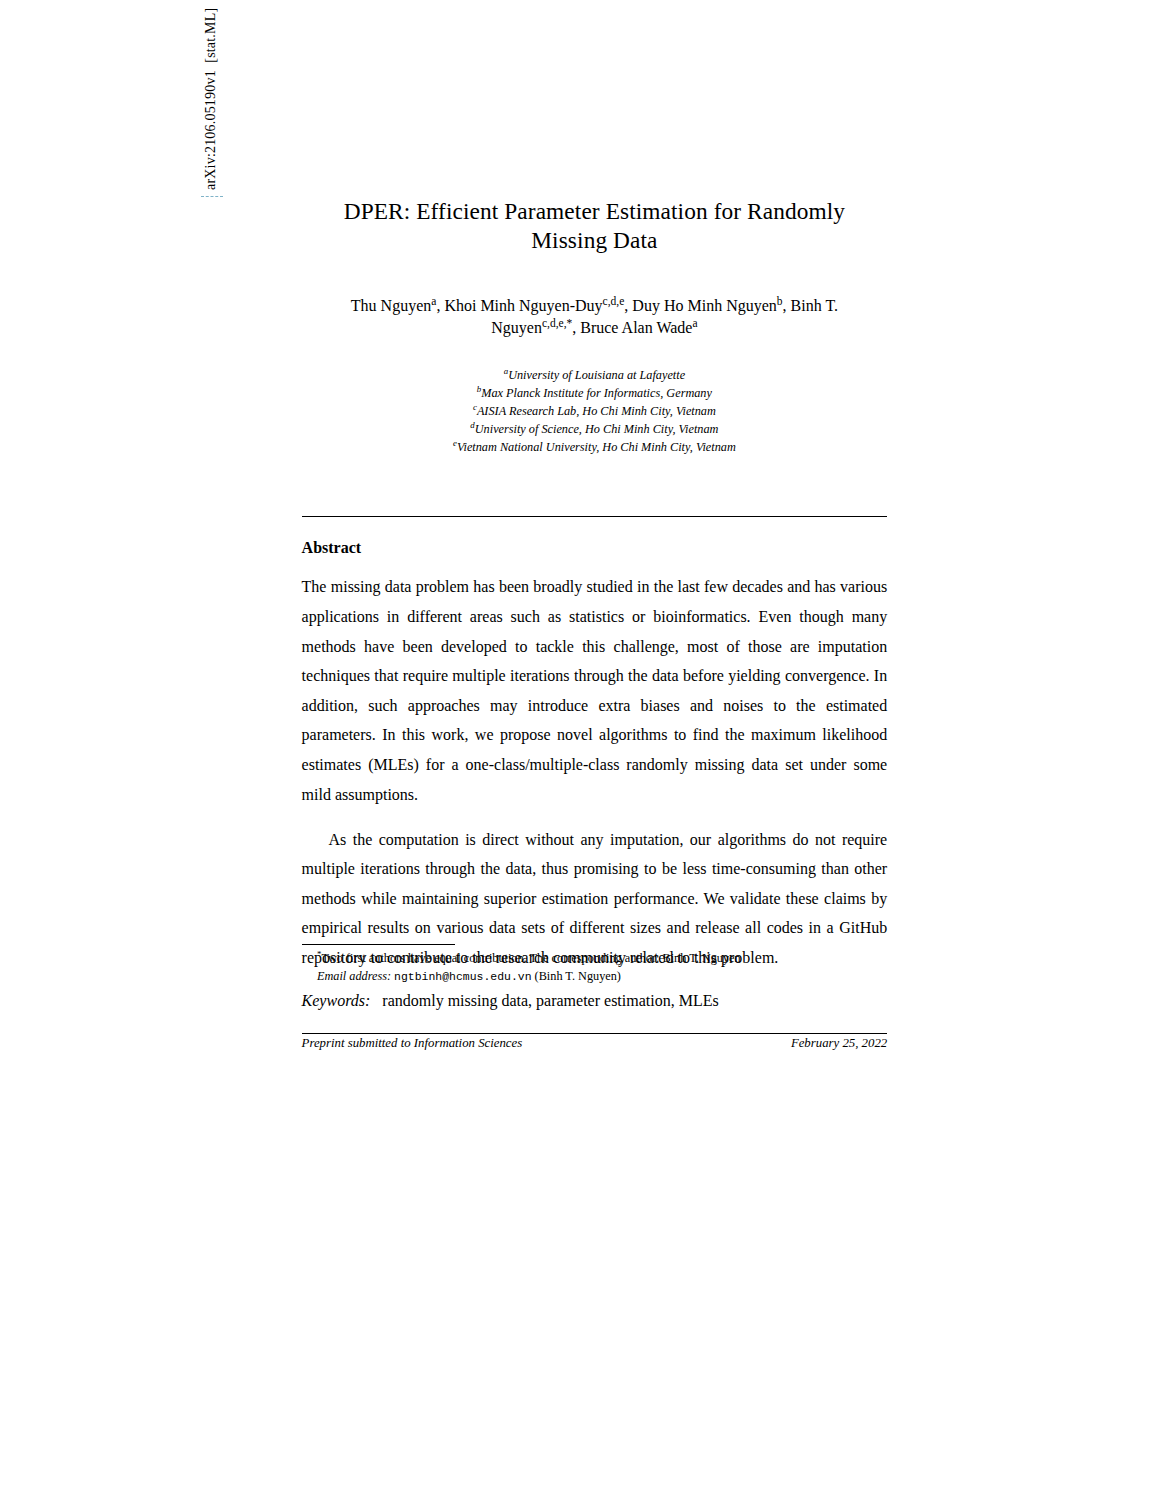arXiv:2106.05190v1 [stat.ML] 6 Jun 2021
DPER: Efficient Parameter Estimation for Randomly
Missing Data
Thu Nguyena, Khoi Minh Nguyen-Duyc,d,e, Duy Ho Minh Nguyenb, Binh T.
Nguyenc,d,e,*, Bruce Alan Wadea
aUniversity of Louisiana at Lafayette
bMax Planck Institute for Informatics, Germany
cAISIA Research Lab, Ho Chi Minh City, Vietnam
dUniversity of Science, Ho Chi Minh City, Vietnam
eVietnam National University, Ho Chi Minh City, Vietnam
Abstract
The missing data problem has been broadly studied in the last few decades and has various applications in different areas such as statistics or bioinformatics. Even though many methods have been developed to tackle this challenge, most of those are imputation techniques that require multiple iterations through the data before yielding convergence. In addition, such approaches may introduce extra biases and noises to the estimated parameters. In this work, we propose novel algorithms to find the maximum likelihood estimates (MLEs) for a one-class/multiple-class randomly missing data set under some mild assumptions.
As the computation is direct without any imputation, our algorithms do not require multiple iterations through the data, thus promising to be less time-consuming than other methods while maintaining superior estimation performance. We validate these claims by empirical results on various data sets of different sizes and release all codes in a GitHub repository to contribute to the research community related to this problem.
Keywords: randomly missing data, parameter estimation, MLEs
*Two first authors have equal contribution. The corresponding author: Binh T. Nguyen
Email address: ngtbinh@hcmus.edu.vn (Binh T. Nguyen)
Preprint submitted to Information Sciences February 25, 2022